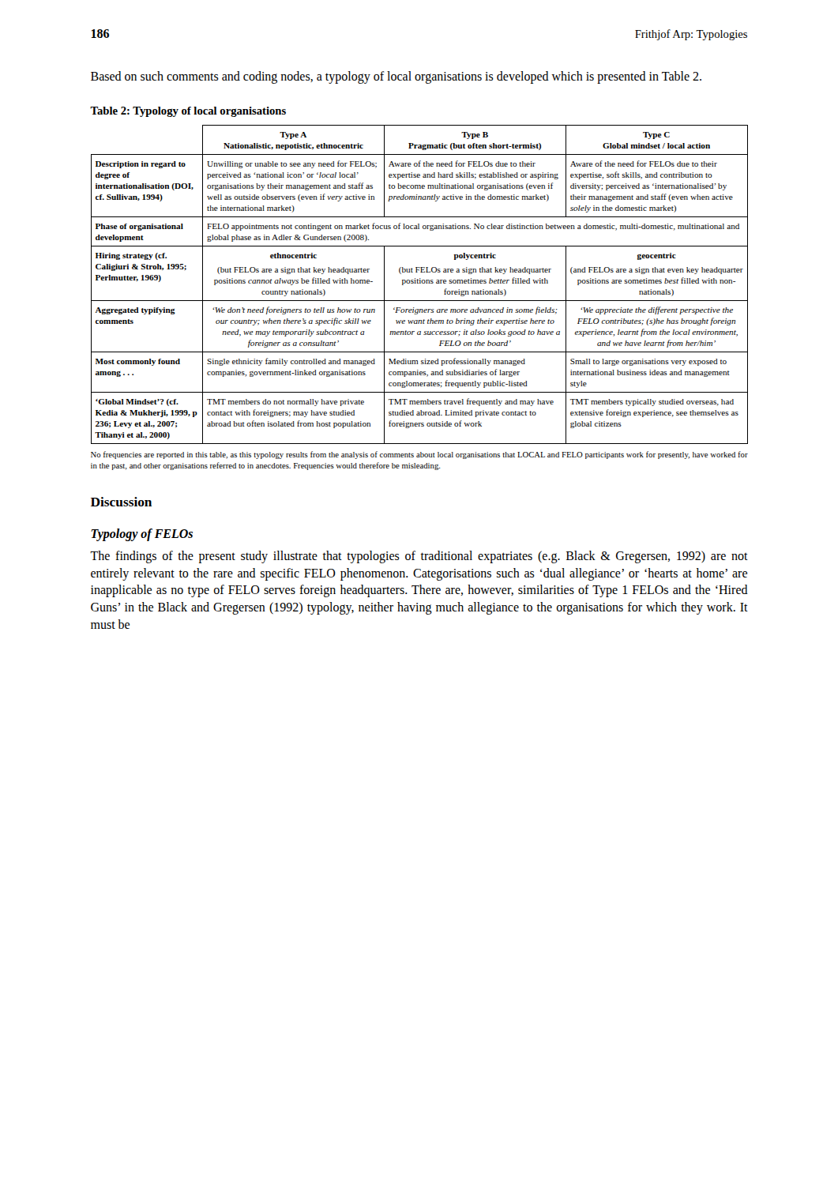186 Frithjof Arp: Typologies
Based on such comments and coding nodes, a typology of local organisations is developed which is presented in Table 2.
Table 2: Typology of local organisations
| | Type A Nationalistic, nepotistic, ethnocentric | Type B Pragmatic (but often short-termist) | Type C Global mindset / local action |
| --- | --- | --- | --- |
| Description in regard to degree of internationalisation (DOI, cf. Sullivan, 1994) | Unwilling or unable to see any need for FELOs; perceived as ‘national icon’ or ‘ local local’ organisations by their management and staff as well as outside observers (even if very active in the international market) | Aware of the need for FELOs due to their expertise and hard skills; established or aspiring to become multinational organisations (even if predominantly active in the domestic market) | Aware of the need for FELOs due to their expertise, soft skills, and contribution to diversity; perceived as ‘internationalised’ by their management and staff (even when active solely in the domestic market) |
| Phase of organisational development | FELO appointments not contingent on market focus of local organisations. No clear distinction between a domestic, multi-domestic, multinational and global phase as in Adler & Gundersen (2008). |
| Hiring strategy (cf. Caligiuri & Stroh, 1995; Perlmutter, 1969) | ethnocentric (but FELOs are a sign that key headquarter positions cannot always be filled with home-country nationals) | polycentric (but FELOs are a sign that key headquarter positions are sometimes better filled with foreign nationals) | geocentric (and FELOs are a sign that even key headquarter positions are sometimes best filled with non-nationals) |
| Aggregated typifying comments | ‘We don’t need foreigners to tell us how to run our country; when there’s a specific skill we need, we may temporarily subcontract a foreigner as a consultant’ | ‘Foreigners are more advanced in some fields; we want them to bring their expertise here to mentor a successor; it also looks good to have a FELO on the board’ | ‘We appreciate the different perspective the FELO contributes; (s)he has brought foreign experience, learnt from the local environment, and we have learnt from her/him’ |
| Most commonly found among . . . | Single ethnicity family controlled and managed companies, government-linked organisations | Medium sized professionally managed companies, and subsidiaries of larger conglomerates; frequently public-listed | Small to large organisations very exposed to international business ideas and management style |
| ‘Global Mindset’? (cf. Kedia & Mukherji, 1999, p 236; Levy et al., 2007; Tihanyi et al., 2000) | TMT members do not normally have private contact with foreigners; may have studied abroad but often isolated from host population | TMT members travel frequently and may have studied abroad. Limited private contact to foreigners outside of work | TMT members typically studied overseas, had extensive foreign experience, see themselves as global citizens |
No frequencies are reported in this table, as this typology results from the analysis of comments about local organisations that LOCAL and FELO participants work for presently, have worked for in the past, and other organisations referred to in anecdotes. Frequencies would therefore be misleading.
Discussion
Typology of FELOs
The findings of the present study illustrate that typologies of traditional expatriates (e.g. Black & Gregersen, 1992) are not entirely relevant to the rare and specific FELO phenomenon. Categorisations such as ‘dual allegiance’ or ‘hearts at home’ are inapplicable as no type of FELO serves foreign headquarters. There are, however, similarities of Type 1 FELOs and the ‘Hired Guns’ in the Black and Gregersen (1992) typology, neither having much allegiance to the organisations for which they work. It must be